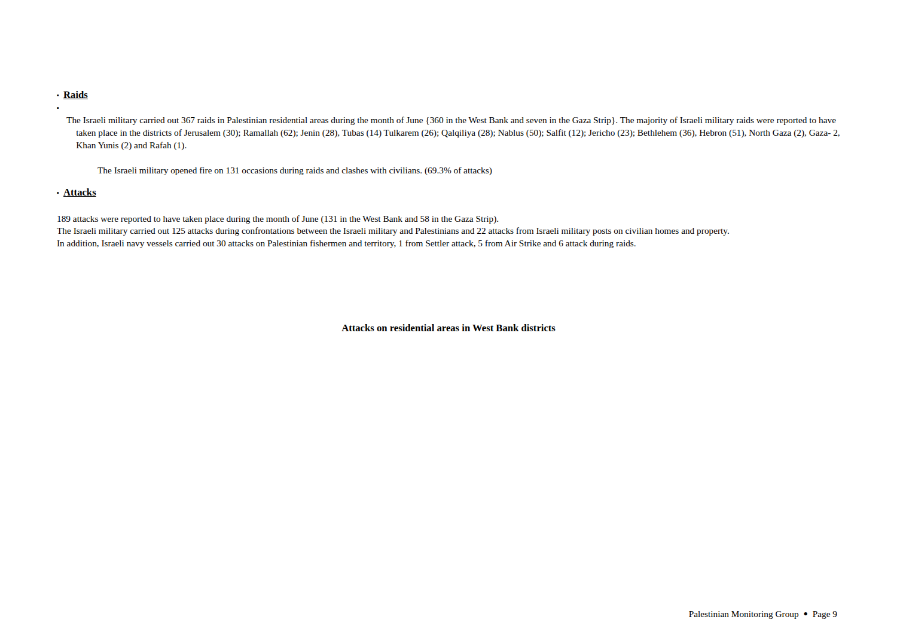▪Raids
▪The Israeli military carried out 367 raids in Palestinian residential areas during the month of June {360 in the West Bank and seven in the Gaza Strip}. The majority of Israeli military raids were reported to have taken place in the districts of Jerusalem (30); Ramallah (62); Jenin (28), Tubas (14) Tulkarem (26); Qalqiliya (28); Nablus (50); Salfit (12); Jericho (23); Bethlehem (36), Hebron (51), North Gaza (2), Gaza- 2, Khan Yunis (2) and Rafah (1).
The Israeli military opened fire on 131 occasions during raids and clashes with civilians. (69.3% of attacks)
▪Attacks
189 attacks were reported to have taken place during the month of June (131 in the West Bank and 58 in the Gaza Strip).
The Israeli military carried out 125 attacks during confrontations between the Israeli military and Palestinians and 22 attacks from Israeli military posts on civilian homes and property.
In addition, Israeli navy vessels carried out 30 attacks on Palestinian fishermen and territory, 1 from Settler attack, 5 from Air Strike and 6 attack during raids.
Attacks on residential areas in West Bank districts
Palestinian Monitoring Group ● Page 9